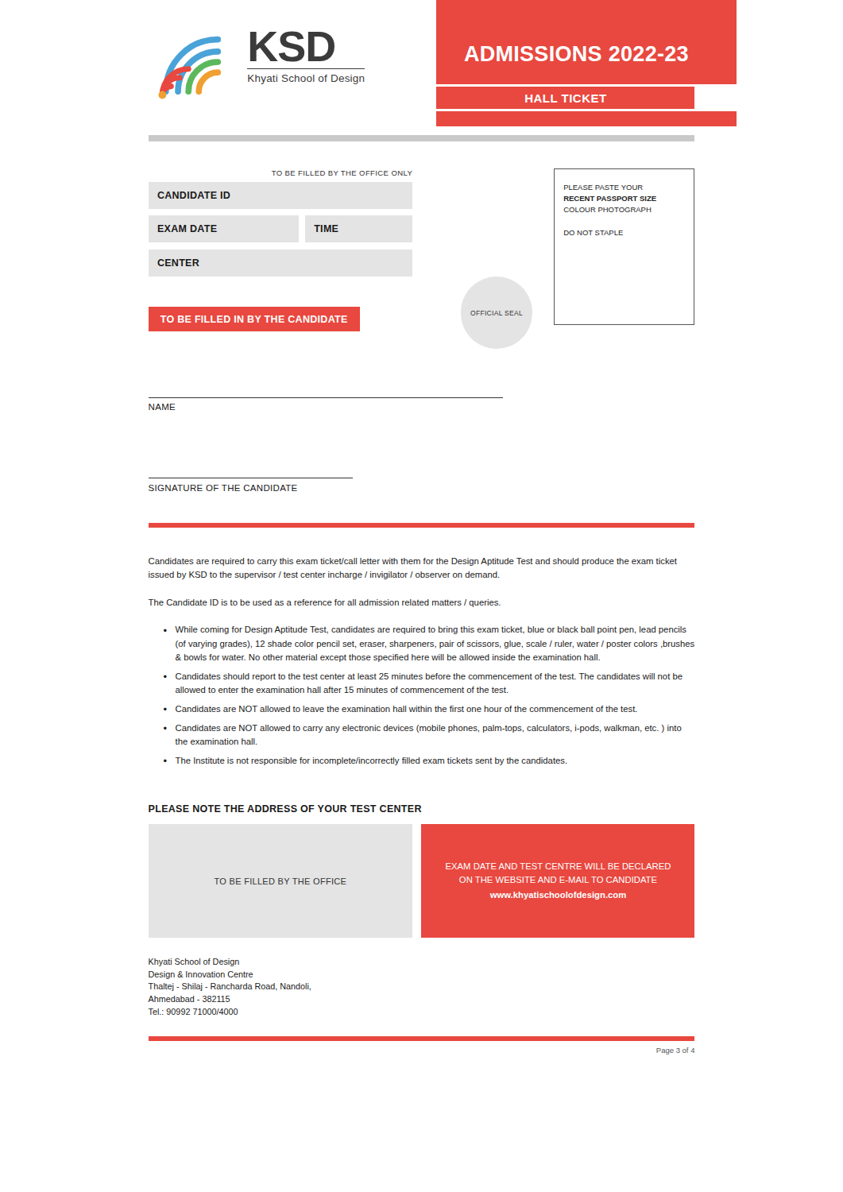ADMISSIONS 2022-23
HALL TICKET
KSD
Khyati School of Design
TO BE FILLED BY THE OFFICE ONLY
CANDIDATE ID
EXAM DATE
TIME
CENTER
TO BE FILLED IN BY THE CANDIDATE
OFFICIAL SEAL
PLEASE PASTE YOUR
RECENT PASSPORT SIZE
COLOUR PHOTOGRAPH
DO NOT STAPLE
NAME
SIGNATURE OF THE CANDIDATE
Candidates are required to carry this exam ticket/call letter with them for the Design Aptitude Test and should produce the exam ticket issued by KSD to the supervisor / test center incharge / invigilator / observer on demand.
The Candidate ID is to be used as a reference for all admission related matters / queries.
While coming for Design Aptitude Test, candidates are required to bring this exam ticket, blue or black ball point pen, lead pencils (of varying grades), 12 shade color pencil set, eraser, sharpeners, pair of scissors, glue, scale / ruler, water / poster colors ,brushes & bowls for water. No other material except those specified here will be allowed inside the examination hall.
Candidates should report to the test center at least 25 minutes before the commencement of the test. The candidates will not be allowed to enter the examination hall after 15 minutes of commencement of the test.
Candidates are NOT allowed to leave the examination hall within the first one hour of the commencement of the test.
Candidates are NOT allowed to carry any electronic devices (mobile phones, palm-tops, calculators, i-pods, walkman, etc. ) into the examination hall.
The Institute is not responsible for incomplete/incorrectly filled exam tickets sent by the candidates.
PLEASE NOTE THE ADDRESS OF YOUR TEST CENTER
TO BE FILLED BY THE OFFICE
EXAM DATE AND TEST CENTRE WILL BE DECLARED
ON THE WEBSITE AND E-MAIL TO CANDIDATE
www.khyatischoolofdesign.com
Khyati School of Design
Design & Innovation Centre
Thaltej - Shilaj - Rancharda Road, Nandoli,
Ahmedabad - 382115
Tel.: 90992 71000/4000
Page 3 of 4